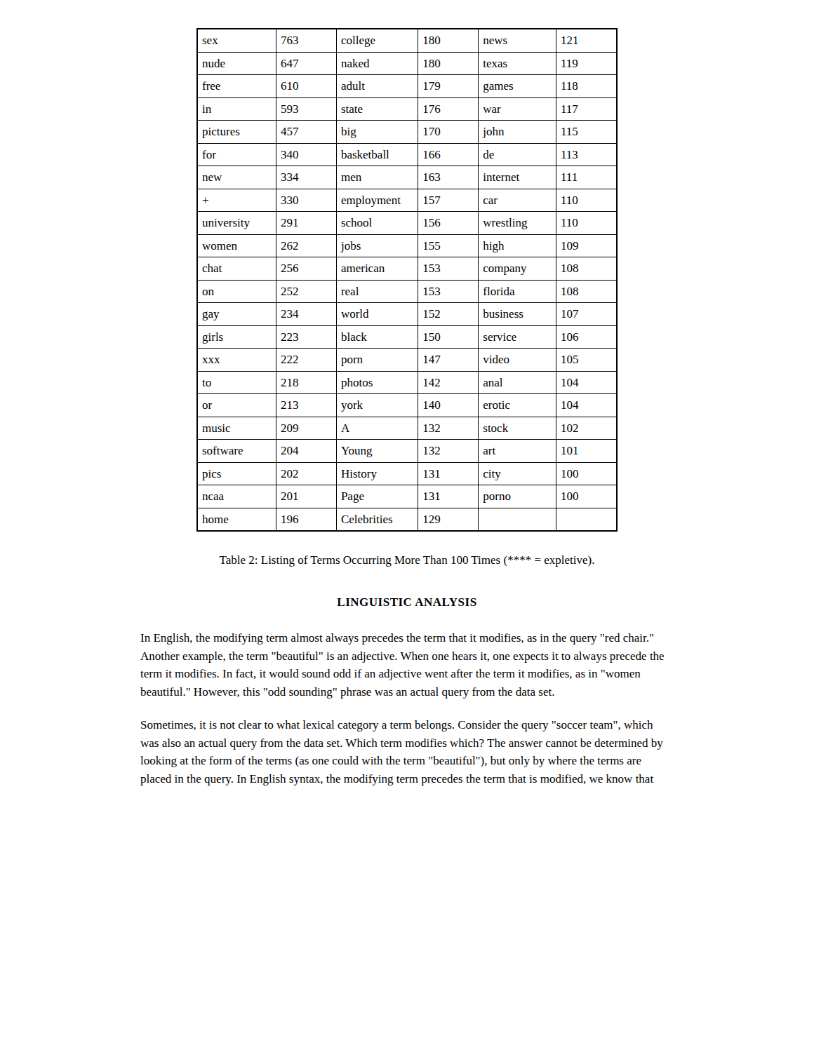| sex | 763 | college | 180 | news | 121 |
| nude | 647 | naked | 180 | texas | 119 |
| free | 610 | adult | 179 | games | 118 |
| in | 593 | state | 176 | war | 117 |
| pictures | 457 | big | 170 | john | 115 |
| for | 340 | basketball | 166 | de | 113 |
| new | 334 | men | 163 | internet | 111 |
| + | 330 | employment | 157 | car | 110 |
| university | 291 | school | 156 | wrestling | 110 |
| women | 262 | jobs | 155 | high | 109 |
| chat | 256 | american | 153 | company | 108 |
| on | 252 | real | 153 | florida | 108 |
| gay | 234 | world | 152 | business | 107 |
| girls | 223 | black | 150 | service | 106 |
| xxx | 222 | porn | 147 | video | 105 |
| to | 218 | photos | 142 | anal | 104 |
| or | 213 | york | 140 | erotic | 104 |
| music | 209 | A | 132 | stock | 102 |
| software | 204 | Young | 132 | art | 101 |
| pics | 202 | History | 131 | city | 100 |
| ncaa | 201 | Page | 131 | porno | 100 |
| home | 196 | Celebrities | 129 | | |
Table 2: Listing of Terms Occurring More Than 100 Times (**** = expletive).
LINGUISTIC ANALYSIS
In English, the modifying term almost always precedes the term that it modifies, as in the query "red chair." Another example, the term "beautiful" is an adjective. When one hears it, one expects it to always precede the term it modifies. In fact, it would sound odd if an adjective went after the term it modifies, as in "women beautiful." However, this "odd sounding" phrase was an actual query from the data set.
Sometimes, it is not clear to what lexical category a term belongs. Consider the query "soccer team", which was also an actual query from the data set. Which term modifies which? The answer cannot be determined by looking at the form of the terms (as one could with the term "beautiful"), but only by where the terms are placed in the query. In English syntax, the modifying term precedes the term that is modified, we know that